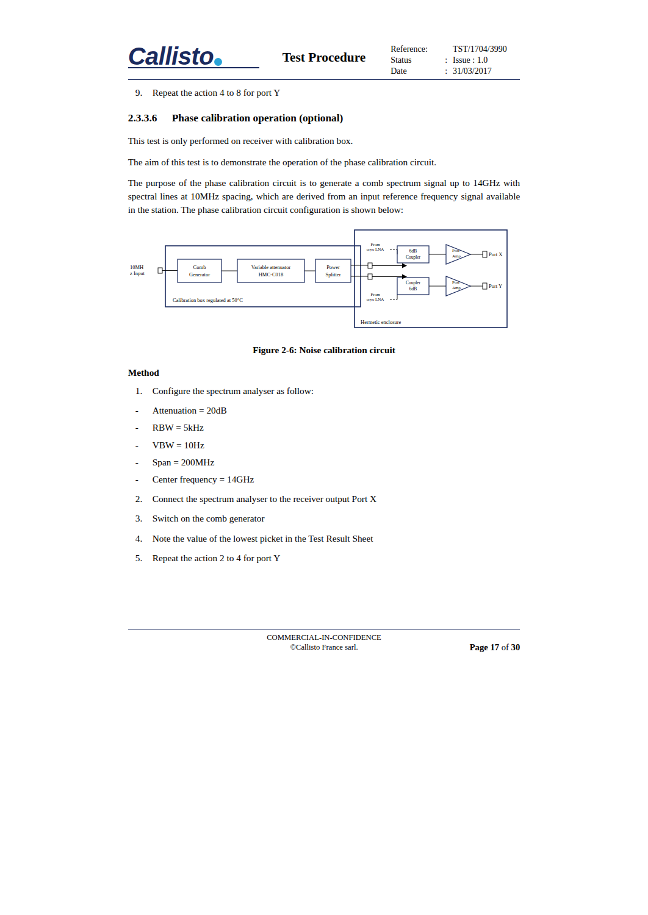Callisto
Test Procedure
| Reference: | | TST/1704/3990 |
| Status | : | Issue : 1.0 |
| Date | : | 31/03/2017 |
Repeat the action 4 to 8 for port Y
2.3.3.6 Phase calibration operation (optional)
This test is only performed on receiver with calibration box.
The aim of this test is to demonstrate the operation of the phase calibration circuit.
The purpose of the phase calibration circuit is to generate a comb spectrum signal up to 14GHz with spectral lines at 10MHz spacing, which are derived from an input reference frequency signal available in the station. The phase calibration circuit configuration is shown below:
Hermetic enclosure Calibration box regulated at 50°C 10MH z Input Comb Generator Variable attenuator HMC-C018 Power Splitter From cryo LNA From cryo LNA 6dB Coupler Coupler 6dB Post Amp Port X Post Amp Port Y
Figure 2-6: Noise calibration circuit
Method
Configure the spectrum analyser as follow:
Attenuation = 20dB
RBW = 5kHz
VBW = 10Hz
Span = 200MHz
Center frequency = 14GHz
Connect the spectrum analyser to the receiver output Port X
Switch on the comb generator
Note the value of the lowest picket in the Test Result Sheet
Repeat the action 2 to 4 for port Y
COMMERCIAL-IN-CONFIDENCE
©Callisto France sarl.
Page 17 of 30